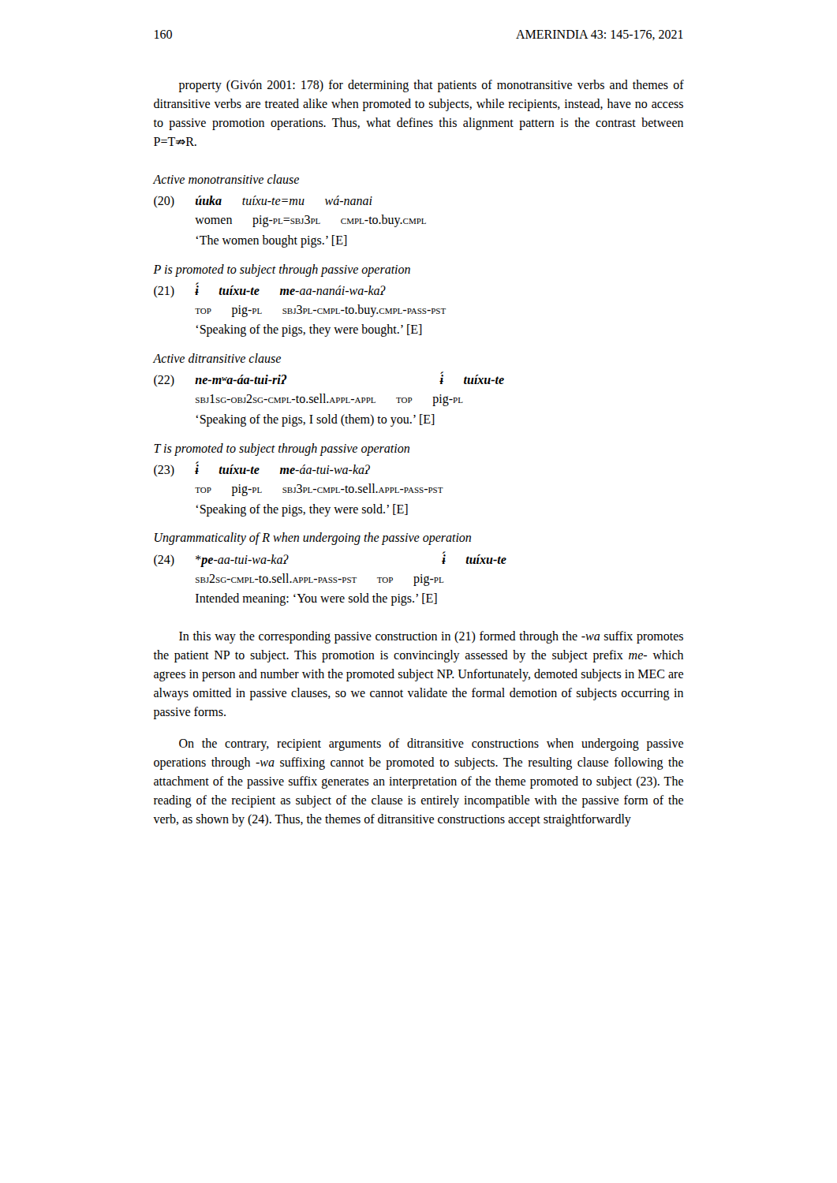160 AMERINDIA 43: 145-176, 2021
property (Givón 2001: 178) for determining that patients of monotransitive verbs and themes of ditransitive verbs are treated alike when promoted to subjects, while recipients, instead, have no access to passive promotion operations. Thus, what defines this alignment pattern is the contrast between P=T⇏R.
Active monotransitive clause
(20)
úuka tuíxu-te=mu wá-nanai
women pig-pl=sbj3pl cmpl-to.buy.cmpl
‘The women bought pigs.’ [E]
P is promoted to subject through passive operation
(21)
ɨ́ tuíxu-te me-aa-nanái-wa-kaʔ
top pig-pl sbj3pl-cmpl-to.buy.cmpl-pass-pst
‘Speaking of the pigs, they were bought.’ [E]
Active ditransitive clause
(22)
ne-mʷa-áa-tui-riʔ ɨ́ tuíxu-te
sbj1sg-obj2sg-cmpl-to.sell.appl-appl top pig-pl
‘Speaking of the pigs, I sold (them) to you.’ [E]
T is promoted to subject through passive operation
(23)
ɨ́ tuíxu-te me-áa-tui-wa-kaʔ
top pig-pl sbj3pl-cmpl-to.sell.appl-pass-pst
‘Speaking of the pigs, they were sold.’ [E]
Ungrammaticality of R when undergoing the passive operation
(24)
*pe-aa-tui-wa-kaʔ ɨ́ tuíxu-te
sbj2sg-cmpl-to.sell.appl-pass-pst top pig-pl
Intended meaning: ‘You were sold the pigs.’ [E]
In this way the corresponding passive construction in (21) formed through the -wa suffix promotes the patient NP to subject. This promotion is convincingly assessed by the subject prefix me- which agrees in person and number with the promoted subject NP. Unfortunately, demoted subjects in MEC are always omitted in passive clauses, so we cannot validate the formal demotion of subjects occurring in passive forms.
On the contrary, recipient arguments of ditransitive constructions when undergoing passive operations through -wa suffixing cannot be promoted to subjects. The resulting clause following the attachment of the passive suffix generates an interpretation of the theme promoted to subject (23). The reading of the recipient as subject of the clause is entirely incompatible with the passive form of the verb, as shown by (24). Thus, the themes of ditransitive constructions accept straightforwardly